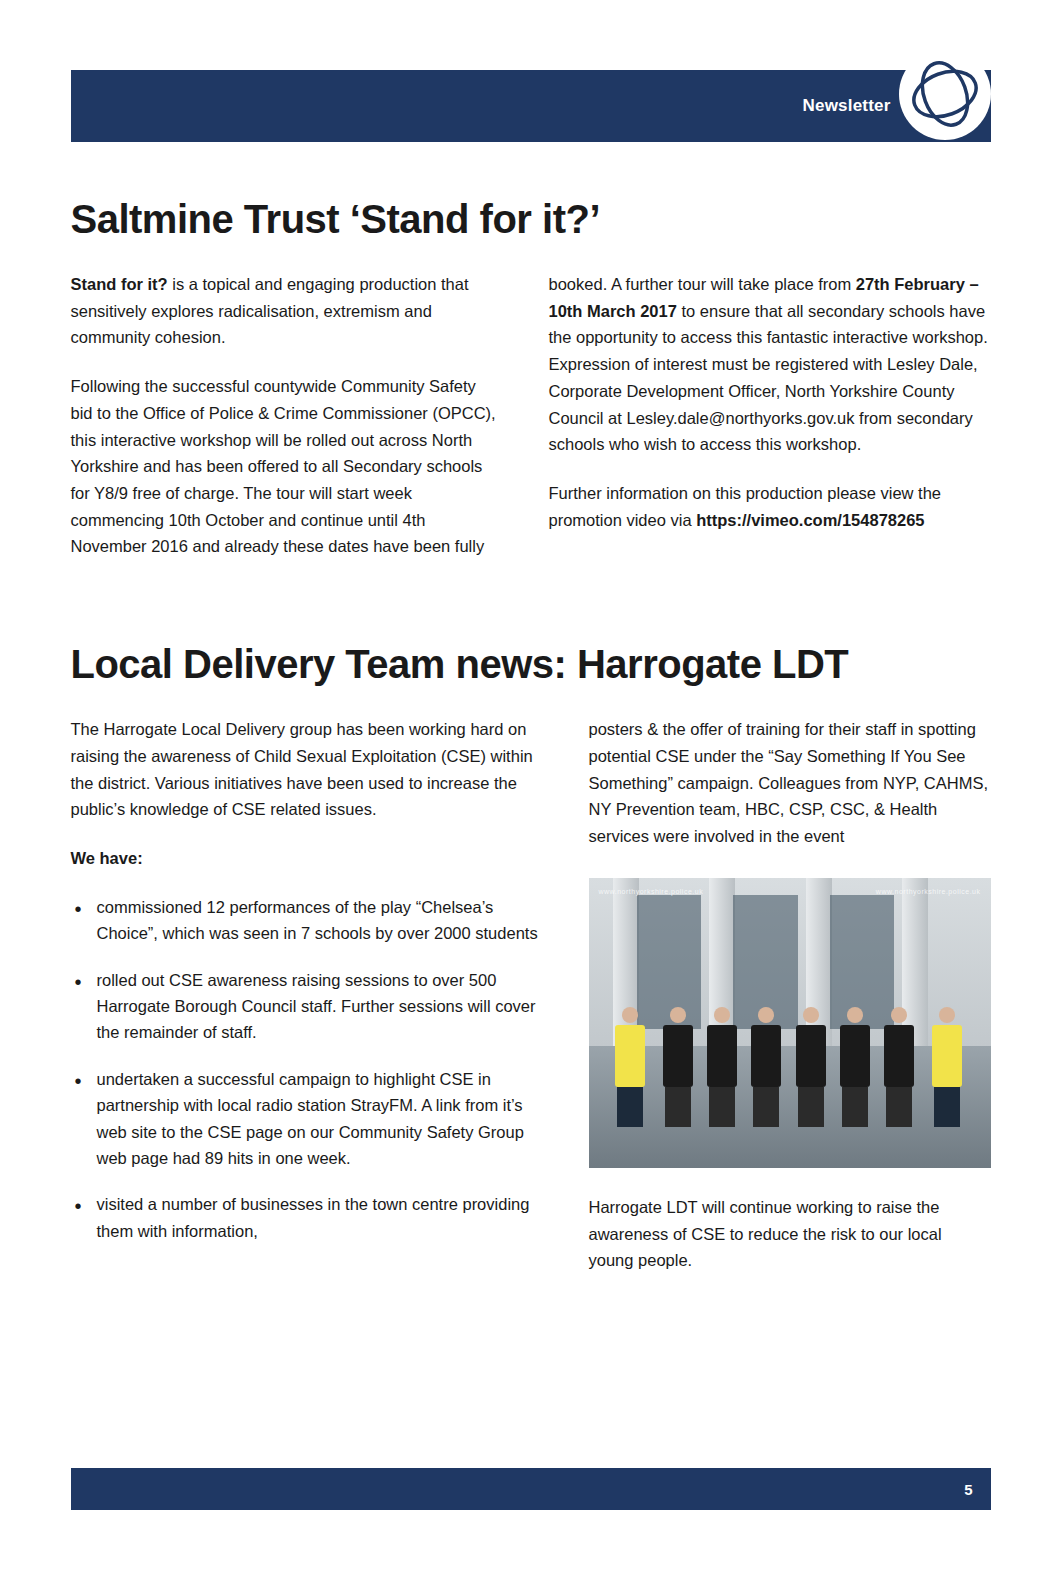Newsletter
Saltmine Trust ‘Stand for it?’
Stand for it? is a topical and engaging production that sensitively explores radicalisation, extremism and community cohesion.
Following the successful countywide Community Safety bid to the Office of Police & Crime Commissioner (OPCC), this interactive workshop will be rolled out across North Yorkshire and has been offered to all Secondary schools for Y8/9 free of charge. The tour will start week commencing 10th October and continue until 4th November 2016 and already these dates have been fully
booked. A further tour will take place from 27th February – 10th March 2017 to ensure that all secondary schools have the opportunity to access this fantastic interactive workshop. Expression of interest must be registered with Lesley Dale, Corporate Development Officer, North Yorkshire County Council at Lesley.dale@northyorks.gov.uk from secondary schools who wish to access this workshop.
Further information on this production please view the promotion video via https://vimeo.com/154878265
Local Delivery Team news: Harrogate LDT
The Harrogate Local Delivery group has been working hard on raising the awareness of Child Sexual Exploitation (CSE) within the district. Various initiatives have been used to increase the public’s knowledge of CSE related issues.
We have:
commissioned 12 performances of the play “Chelsea’s Choice”, which was seen in 7 schools by over 2000 students
rolled out CSE awareness raising sessions to over 500 Harrogate Borough Council staff. Further sessions will cover the remainder of staff.
undertaken a successful campaign to highlight CSE in partnership with local radio station StrayFM. A link from it’s web site to the CSE page on our Community Safety Group web page had 89 hits in one week.
visited a number of businesses in the town centre providing them with information,
posters & the offer of training for their staff in spotting potential CSE under the “Say Something If You See Something” campaign. Colleagues from NYP, CAHMS, NY Prevention team, HBC, CSP, CSC, & Health services were involved in the event
www.northyorkshire.police.uk
www.northyorkshire.police.uk
Harrogate LDT will continue working to raise the awareness of CSE to reduce the risk to our local young people.
5